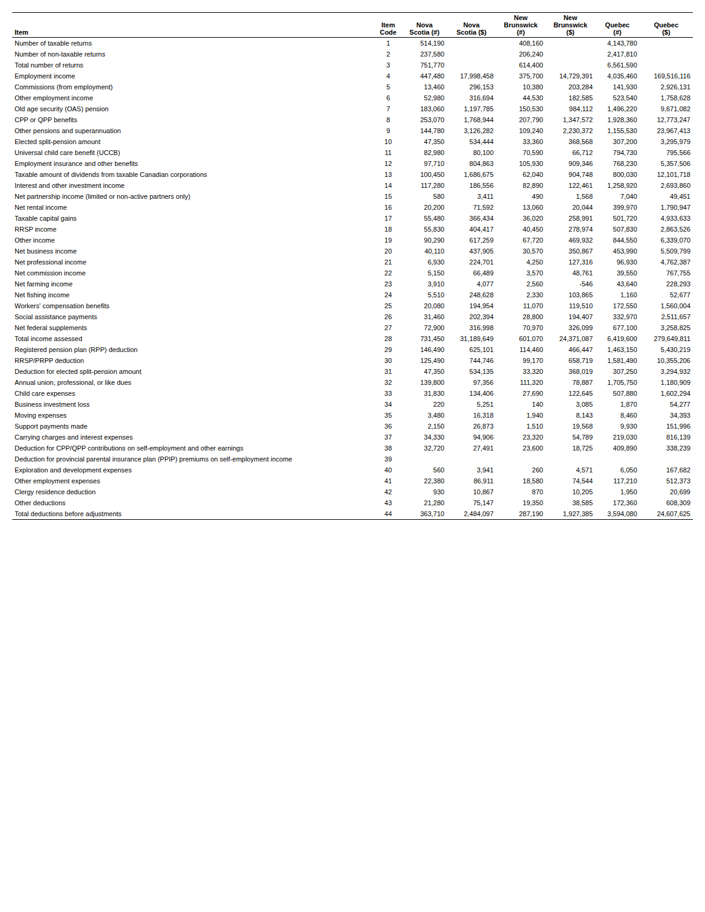| Item | Item Code | Nova Scotia (#) | Nova Scotia ($) | New Brunswick (#) | New Brunswick ($) | Quebec (#) | Quebec ($) |
| --- | --- | --- | --- | --- | --- | --- | --- |
| Number of taxable returns | 1 | 514,190 | | 408,160 | | 4,143,780 | |
| Number of non-taxable returns | 2 | 237,580 | | 206,240 | | 2,417,810 | |
| Total number of returns | 3 | 751,770 | | 614,400 | | 6,561,590 | |
| Employment income | 4 | 447,480 | 17,998,458 | 375,700 | 14,729,391 | 4,035,460 | 169,516,116 |
| Commissions (from employment) | 5 | 13,460 | 296,153 | 10,380 | 203,284 | 141,930 | 2,926,131 |
| Other employment income | 6 | 52,980 | 316,694 | 44,530 | 182,585 | 523,540 | 1,758,628 |
| Old age security (OAS) pension | 7 | 183,060 | 1,197,785 | 150,530 | 984,112 | 1,496,220 | 9,671,082 |
| CPP or QPP benefits | 8 | 253,070 | 1,768,944 | 207,790 | 1,347,572 | 1,928,360 | 12,773,247 |
| Other pensions and superannuation | 9 | 144,780 | 3,126,282 | 109,240 | 2,230,372 | 1,155,530 | 23,967,413 |
| Elected split-pension amount | 10 | 47,350 | 534,444 | 33,360 | 368,568 | 307,200 | 3,295,979 |
| Universal child care benefit (UCCB) | 11 | 82,980 | 80,100 | 70,590 | 66,712 | 794,730 | 795,566 |
| Employment insurance and other benefits | 12 | 97,710 | 804,863 | 105,930 | 909,346 | 768,230 | 5,357,506 |
| Taxable amount of dividends from taxable Canadian corporations | 13 | 100,450 | 1,686,675 | 62,040 | 904,748 | 800,030 | 12,101,718 |
| Interest and other investment income | 14 | 117,280 | 186,556 | 82,890 | 122,461 | 1,258,920 | 2,693,860 |
| Net partnership income (limited or non-active partners only) | 15 | 580 | 3,411 | 490 | 1,568 | 7,040 | 49,451 |
| Net rental income | 16 | 20,200 | 71,592 | 13,060 | 20,044 | 399,970 | 1,790,947 |
| Taxable capital gains | 17 | 55,480 | 366,434 | 36,020 | 258,991 | 501,720 | 4,933,633 |
| RRSP income | 18 | 55,830 | 404,417 | 40,450 | 278,974 | 507,830 | 2,863,526 |
| Other income | 19 | 90,290 | 617,259 | 67,720 | 469,932 | 844,550 | 6,339,070 |
| Net business income | 20 | 40,110 | 437,905 | 30,570 | 350,867 | 453,990 | 5,509,799 |
| Net professional income | 21 | 6,930 | 224,701 | 4,250 | 127,316 | 96,930 | 4,762,387 |
| Net commission income | 22 | 5,150 | 66,489 | 3,570 | 48,761 | 39,550 | 767,755 |
| Net farming income | 23 | 3,910 | 4,077 | 2,560 | -546 | 43,640 | 228,293 |
| Net fishing income | 24 | 5,510 | 248,628 | 2,330 | 103,865 | 1,160 | 52,677 |
| Workers' compensation benefits | 25 | 20,080 | 194,954 | 11,070 | 119,510 | 172,550 | 1,560,004 |
| Social assistance payments | 26 | 31,460 | 202,394 | 28,800 | 194,407 | 332,970 | 2,511,657 |
| Net federal supplements | 27 | 72,900 | 316,998 | 70,970 | 326,099 | 677,100 | 3,258,825 |
| Total income assessed | 28 | 731,450 | 31,189,649 | 601,070 | 24,371,087 | 6,419,600 | 279,649,811 |
| Registered pension plan (RPP) deduction | 29 | 146,490 | 625,101 | 114,460 | 466,447 | 1,463,150 | 5,430,219 |
| RRSP/PRPP deduction | 30 | 125,490 | 744,746 | 99,170 | 658,719 | 1,581,490 | 10,355,206 |
| Deduction for elected split-pension amount | 31 | 47,350 | 534,135 | 33,320 | 368,019 | 307,250 | 3,294,932 |
| Annual union, professional, or like dues | 32 | 139,800 | 97,356 | 111,320 | 78,887 | 1,705,750 | 1,180,909 |
| Child care expenses | 33 | 31,830 | 134,406 | 27,690 | 122,645 | 507,880 | 1,602,294 |
| Business investment loss | 34 | 220 | 5,251 | 140 | 3,085 | 1,870 | 54,277 |
| Moving expenses | 35 | 3,480 | 16,318 | 1,940 | 8,143 | 8,460 | 34,393 |
| Support payments made | 36 | 2,150 | 26,873 | 1,510 | 19,568 | 9,930 | 151,996 |
| Carrying charges and interest expenses | 37 | 34,330 | 94,906 | 23,320 | 54,789 | 219,030 | 816,139 |
| Deduction for CPP/QPP contributions on self-employment and other earnings | 38 | 32,720 | 27,491 | 23,600 | 18,725 | 409,890 | 338,239 |
| Deduction for provincial parental insurance plan (PPIP) premiums on self-employment income | 39 | | | | | | |
| Exploration and development expenses | 40 | 560 | 3,941 | 260 | 4,571 | 6,050 | 167,682 |
| Other employment expenses | 41 | 22,380 | 86,911 | 18,580 | 74,544 | 117,210 | 512,373 |
| Clergy residence deduction | 42 | 930 | 10,867 | 870 | 10,205 | 1,950 | 20,699 |
| Other deductions | 43 | 21,280 | 75,147 | 19,350 | 38,585 | 172,360 | 608,309 |
| Total deductions before adjustments | 44 | 363,710 | 2,484,097 | 287,190 | 1,927,385 | 3,594,080 | 24,607,625 |